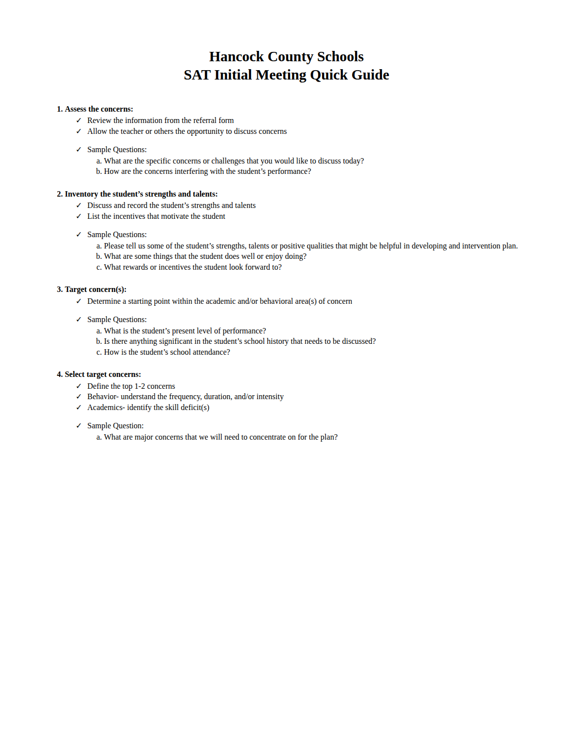Hancock County Schools
SAT Initial Meeting Quick Guide
Assess the concerns:
Review the information from the referral form
Allow the teacher or others the opportunity to discuss concerns
Sample Questions:
What are the specific concerns or challenges that you would like to discuss today?
How are the concerns interfering with the student’s performance?
Inventory the student’s strengths and talents:
Discuss and record the student’s strengths and talents
List the incentives that motivate the student
Sample Questions:
Please tell us some of the student’s strengths, talents or positive qualities that might be helpful in developing and intervention plan.
What are some things that the student does well or enjoy doing?
What rewards or incentives the student look forward to?
Target concern(s):
Determine a starting point within the academic and/or behavioral area(s) of concern
Sample Questions:
What is the student’s present level of performance?
Is there anything significant in the student’s school history that needs to be discussed?
How is the student’s school attendance?
Select target concerns:
Define the top 1-2 concerns
Behavior- understand the frequency, duration, and/or intensity
Academics- identify the skill deficit(s)
Sample Question:
What are major concerns that we will need to concentrate on for the plan?